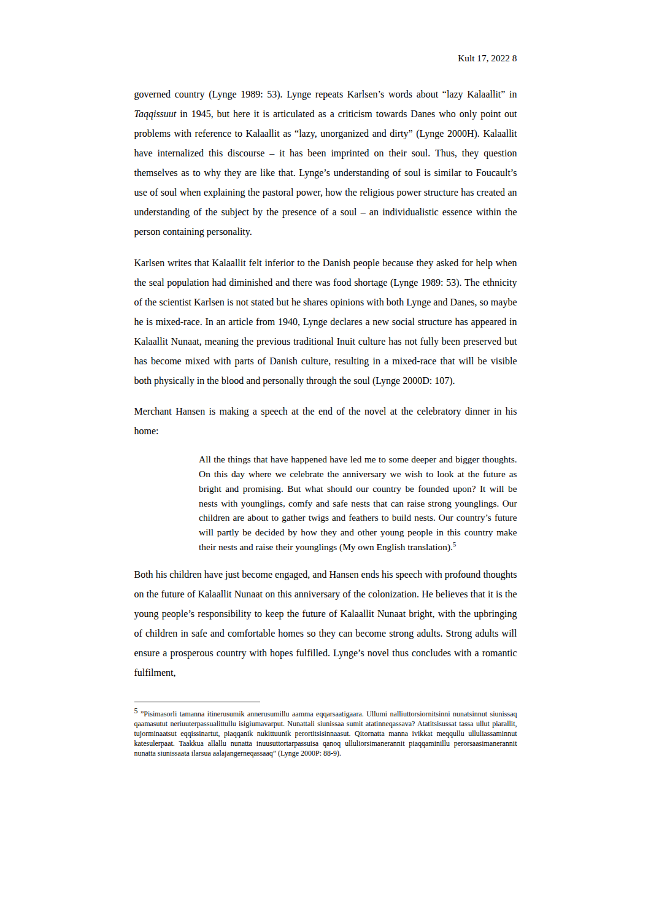Kult 17, 2022 8
governed country (Lynge 1989: 53). Lynge repeats Karlsen’s words about “lazy Kalaallit” in Taqqissuut in 1945, but here it is articulated as a criticism towards Danes who only point out problems with reference to Kalaallit as “lazy, unorganized and dirty” (Lynge 2000H). Kalaallit have internalized this discourse – it has been imprinted on their soul. Thus, they question themselves as to why they are like that. Lynge’s understanding of soul is similar to Foucault’s use of soul when explaining the pastoral power, how the religious power structure has created an understanding of the subject by the presence of a soul – an individualistic essence within the person containing personality.
Karlsen writes that Kalaallit felt inferior to the Danish people because they asked for help when the seal population had diminished and there was food shortage (Lynge 1989: 53). The ethnicity of the scientist Karlsen is not stated but he shares opinions with both Lynge and Danes, so maybe he is mixed-race. In an article from 1940, Lynge declares a new social structure has appeared in Kalaallit Nunaat, meaning the previous traditional Inuit culture has not fully been preserved but has become mixed with parts of Danish culture, resulting in a mixed-race that will be visible both physically in the blood and personally through the soul (Lynge 2000D: 107).
Merchant Hansen is making a speech at the end of the novel at the celebratory dinner in his home:
All the things that have happened have led me to some deeper and bigger thoughts. On this day where we celebrate the anniversary we wish to look at the future as bright and promising. But what should our country be founded upon? It will be nests with younglings, comfy and safe nests that can raise strong younglings. Our children are about to gather twigs and feathers to build nests. Our country’s future will partly be decided by how they and other young people in this country make their nests and raise their younglings (My own English translation).5
Both his children have just become engaged, and Hansen ends his speech with profound thoughts on the future of Kalaallit Nunaat on this anniversary of the colonization. He believes that it is the young people’s responsibility to keep the future of Kalaallit Nunaat bright, with the upbringing of children in safe and comfortable homes so they can become strong adults. Strong adults will ensure a prosperous country with hopes fulfilled. Lynge’s novel thus concludes with a romantic fulfilment,
5 ”Pisimasorli tamanna itinerusumik annerusumillu aamma eqqarsaatigaara. Ullumi nalliuttorsiornitsinni nunatsinnut siunissaq qaamasutut neriuuterpassualittullu isigiumavarput. Nunattali siunissaa sumit atatinneqassava? Atatitsisussat tassa ullut piarallit, tujorminaatsut eqqissinartut, piaqqanik nukittuunik perortitsisinnaasut. Qitornatta manna ivikkat meqqullu ulluliassaminnut katesulerpaat. Taakkua allallu nunatta inuusuttortarpassuisa qanoq ulluliorsimanerannit piaqqaminillu perorsaasimanerannit nunatta siunissaata ilarsua aalajangerneqassaaq” (Lynge 2000P: 88-9).